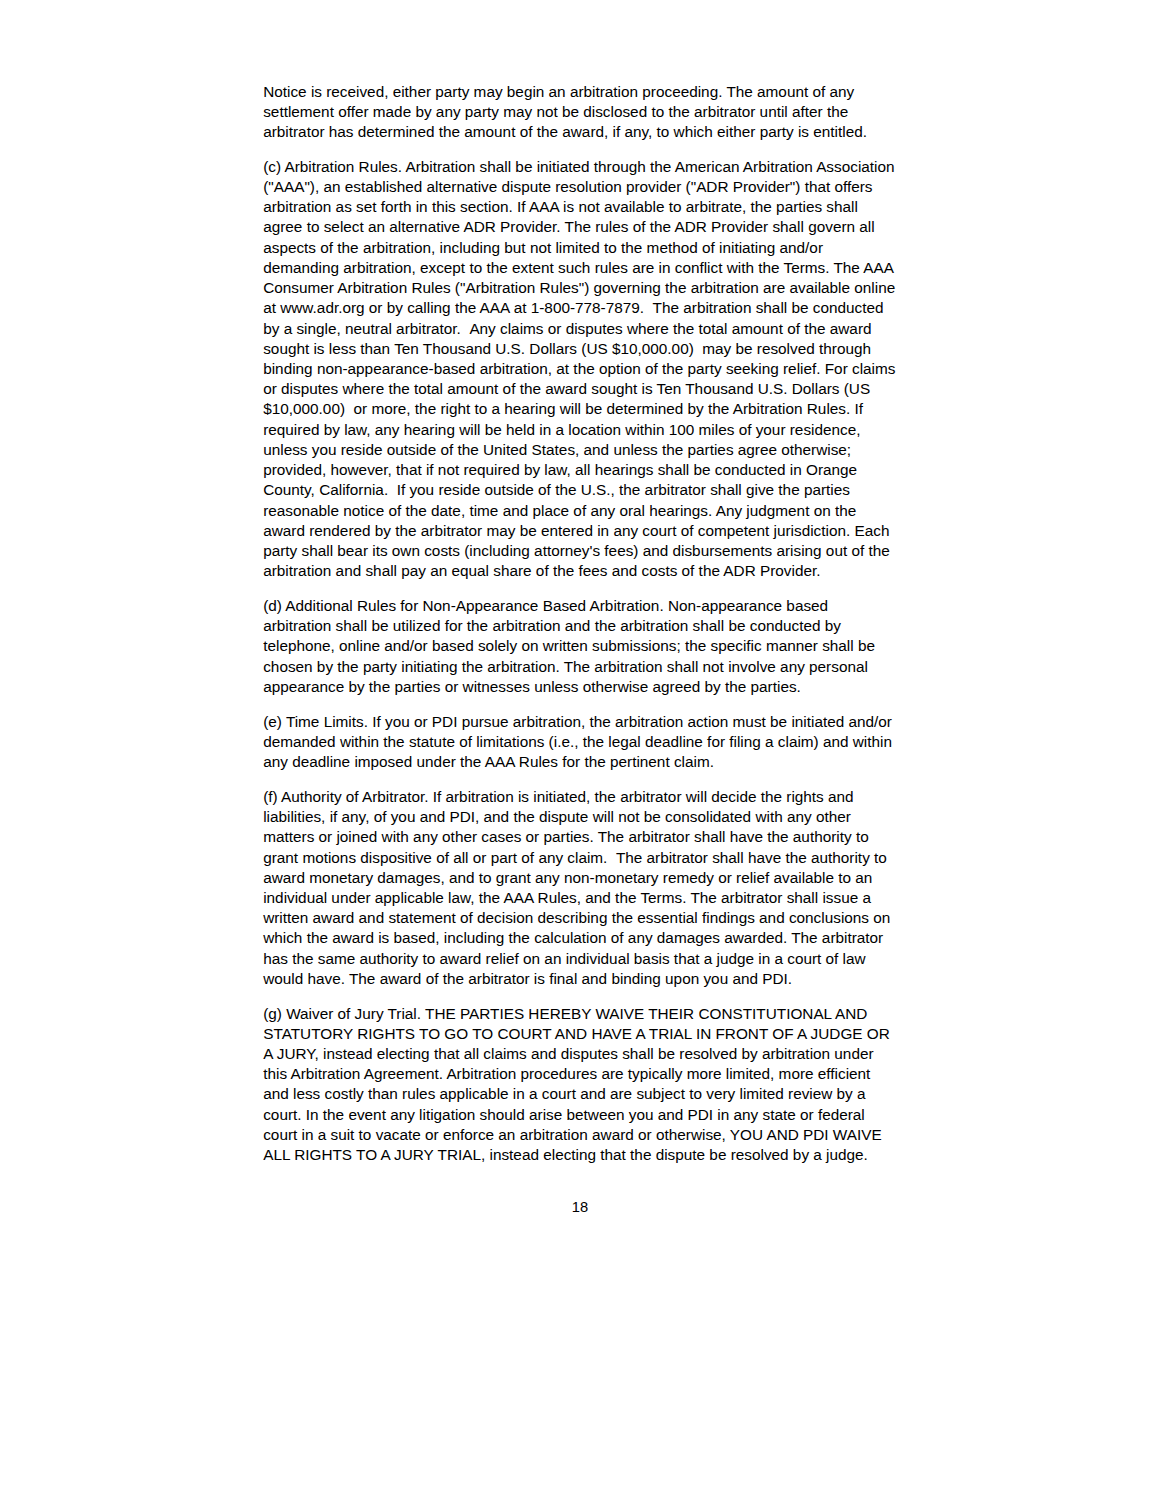Notice is received, either party may begin an arbitration proceeding. The amount of any settlement offer made by any party may not be disclosed to the arbitrator until after the arbitrator has determined the amount of the award, if any, to which either party is entitled.
(c) Arbitration Rules. Arbitration shall be initiated through the American Arbitration Association ("AAA"), an established alternative dispute resolution provider ("ADR Provider") that offers arbitration as set forth in this section. If AAA is not available to arbitrate, the parties shall agree to select an alternative ADR Provider. The rules of the ADR Provider shall govern all aspects of the arbitration, including but not limited to the method of initiating and/or demanding arbitration, except to the extent such rules are in conflict with the Terms. The AAA Consumer Arbitration Rules ("Arbitration Rules") governing the arbitration are available online at www.adr.org or by calling the AAA at 1-800-778-7879. The arbitration shall be conducted by a single, neutral arbitrator. Any claims or disputes where the total amount of the award sought is less than Ten Thousand U.S. Dollars (US $10,000.00) may be resolved through binding non-appearance-based arbitration, at the option of the party seeking relief. For claims or disputes where the total amount of the award sought is Ten Thousand U.S. Dollars (US $10,000.00) or more, the right to a hearing will be determined by the Arbitration Rules. If required by law, any hearing will be held in a location within 100 miles of your residence, unless you reside outside of the United States, and unless the parties agree otherwise; provided, however, that if not required by law, all hearings shall be conducted in Orange County, California. If you reside outside of the U.S., the arbitrator shall give the parties reasonable notice of the date, time and place of any oral hearings. Any judgment on the award rendered by the arbitrator may be entered in any court of competent jurisdiction. Each party shall bear its own costs (including attorney's fees) and disbursements arising out of the arbitration and shall pay an equal share of the fees and costs of the ADR Provider.
(d) Additional Rules for Non-Appearance Based Arbitration. Non-appearance based arbitration shall be utilized for the arbitration and the arbitration shall be conducted by telephone, online and/or based solely on written submissions; the specific manner shall be chosen by the party initiating the arbitration. The arbitration shall not involve any personal appearance by the parties or witnesses unless otherwise agreed by the parties.
(e) Time Limits. If you or PDI pursue arbitration, the arbitration action must be initiated and/or demanded within the statute of limitations (i.e., the legal deadline for filing a claim) and within any deadline imposed under the AAA Rules for the pertinent claim.
(f) Authority of Arbitrator. If arbitration is initiated, the arbitrator will decide the rights and liabilities, if any, of you and PDI, and the dispute will not be consolidated with any other matters or joined with any other cases or parties. The arbitrator shall have the authority to grant motions dispositive of all or part of any claim. The arbitrator shall have the authority to award monetary damages, and to grant any non-monetary remedy or relief available to an individual under applicable law, the AAA Rules, and the Terms. The arbitrator shall issue a written award and statement of decision describing the essential findings and conclusions on which the award is based, including the calculation of any damages awarded. The arbitrator has the same authority to award relief on an individual basis that a judge in a court of law would have. The award of the arbitrator is final and binding upon you and PDI.
(g) Waiver of Jury Trial. THE PARTIES HEREBY WAIVE THEIR CONSTITUTIONAL AND STATUTORY RIGHTS TO GO TO COURT AND HAVE A TRIAL IN FRONT OF A JUDGE OR A JURY, instead electing that all claims and disputes shall be resolved by arbitration under this Arbitration Agreement. Arbitration procedures are typically more limited, more efficient and less costly than rules applicable in a court and are subject to very limited review by a court. In the event any litigation should arise between you and PDI in any state or federal court in a suit to vacate or enforce an arbitration award or otherwise, YOU AND PDI WAIVE ALL RIGHTS TO A JURY TRIAL, instead electing that the dispute be resolved by a judge.
18